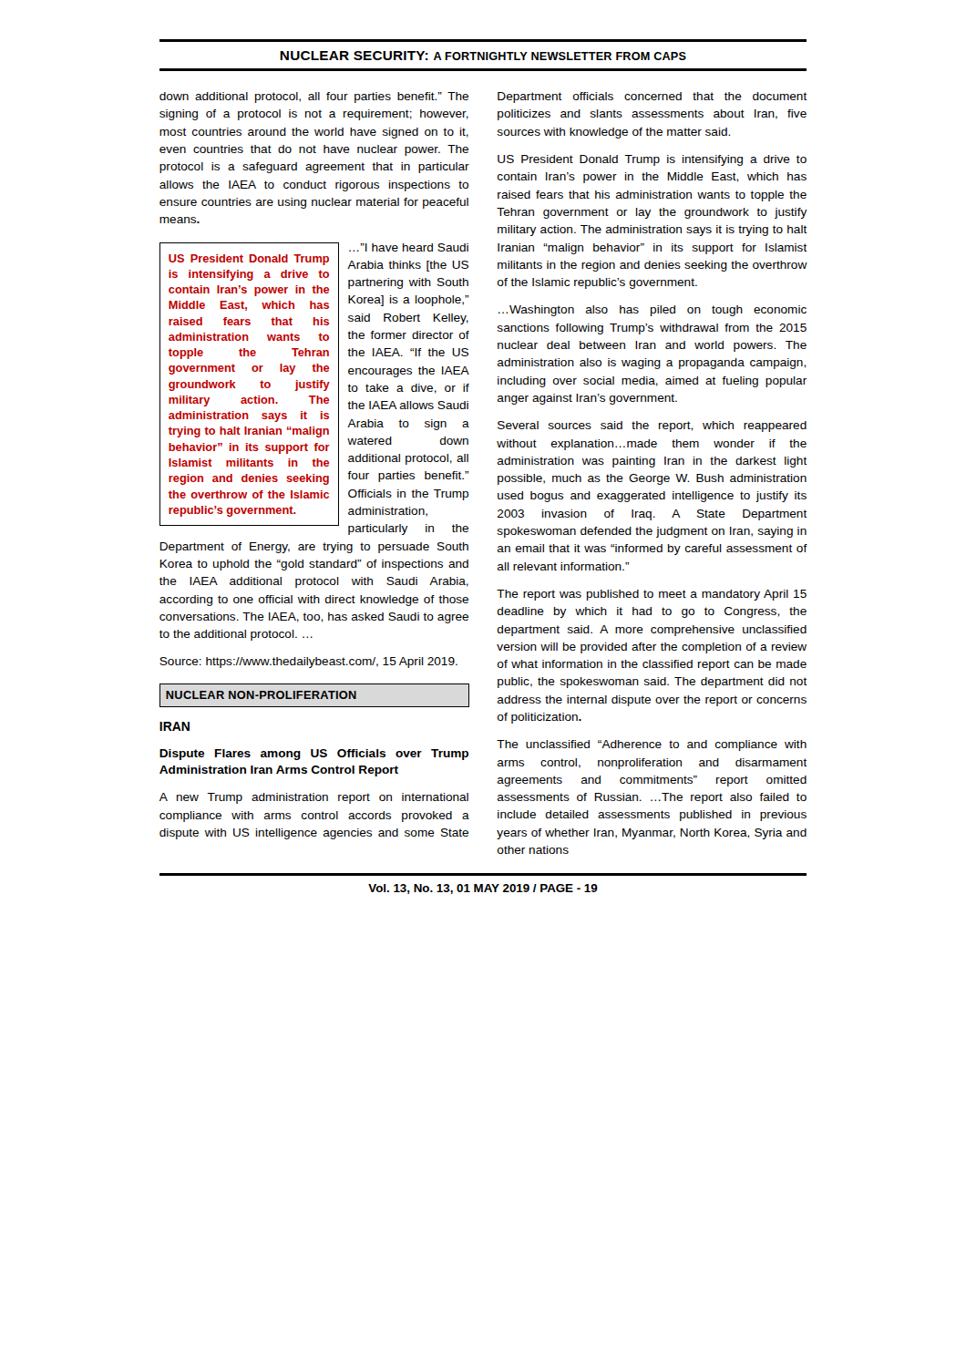NUCLEAR SECURITY: A FORTNIGHTLY NEWSLETTER FROM CAPS
down additional protocol, all four parties benefit.” The signing of a protocol is not a requirement; however, most countries around the world have signed on to it, even countries that do not have nuclear power. The protocol is a safeguard agreement that in particular allows the IAEA to conduct rigorous inspections to ensure countries are using nuclear material for peaceful means.
US President Donald Trump is intensifying a drive to contain Iran’s power in the Middle East, which has raised fears that his administration wants to topple the Tehran government or lay the groundwork to justify military action. The administration says it is trying to halt Iranian “malign behavior” in its support for Islamist militants in the region and denies seeking the overthrow of the Islamic republic’s government.
…”I have heard Saudi Arabia thinks [the US partnering with South Korea] is a loophole,” said Robert Kelley, the former director of the IAEA. “If the US encourages the IAEA to take a dive, or if the IAEA allows Saudi Arabia to sign a watered down additional protocol, all four parties benefit.” Officials in the Trump administration, particularly in the Department of Energy, are trying to persuade South Korea to uphold the “gold standard” of inspections and the IAEA additional protocol with Saudi Arabia, according to one official with direct knowledge of those conversations. The IAEA, too, has asked Saudi to agree to the additional protocol. …
Source: https://www.thedailybeast.com/, 15 April 2019.
NUCLEAR NON-PROLIFERATION
IRAN
Dispute Flares among US Officials over Trump Administration Iran Arms Control Report
A new Trump administration report on international compliance with arms control accords provoked a dispute with US intelligence agencies and some State Department officials concerned that the document politicizes and slants assessments about Iran, five sources with knowledge of the matter said.
US President Donald Trump is intensifying a drive to contain Iran’s power in the Middle East, which has raised fears that his administration wants to topple the Tehran government or lay the groundwork to justify military action. The administration says it is trying to halt Iranian “malign behavior” in its support for Islamist militants in the region and denies seeking the overthrow of the Islamic republic’s government.
…Washington also has piled on tough economic sanctions following Trump’s withdrawal from the 2015 nuclear deal between Iran and world powers. The administration also is waging a propaganda campaign, including over social media, aimed at fueling popular anger against Iran’s government.
Several sources said the report, which reappeared without explanation…made them wonder if the administration was painting Iran in the darkest light possible, much as the George W. Bush administration used bogus and exaggerated intelligence to justify its 2003 invasion of Iraq. A State Department spokeswoman defended the judgment on Iran, saying in an email that it was “informed by careful assessment of all relevant information.”
The report was published to meet a mandatory April 15 deadline by which it had to go to Congress, the department said. A more comprehensive unclassified version will be provided after the completion of a review of what information in the classified report can be made public, the spokeswoman said. The department did not address the internal dispute over the report or concerns of politicization.
The unclassified “Adherence to and compliance with arms control, nonproliferation and disarmament agreements and commitments” report omitted assessments of Russian. …The report also failed to include detailed assessments published in previous years of whether Iran, Myanmar, North Korea, Syria and other nations
Vol. 13, No. 13, 01 MAY 2019 / PAGE - 19